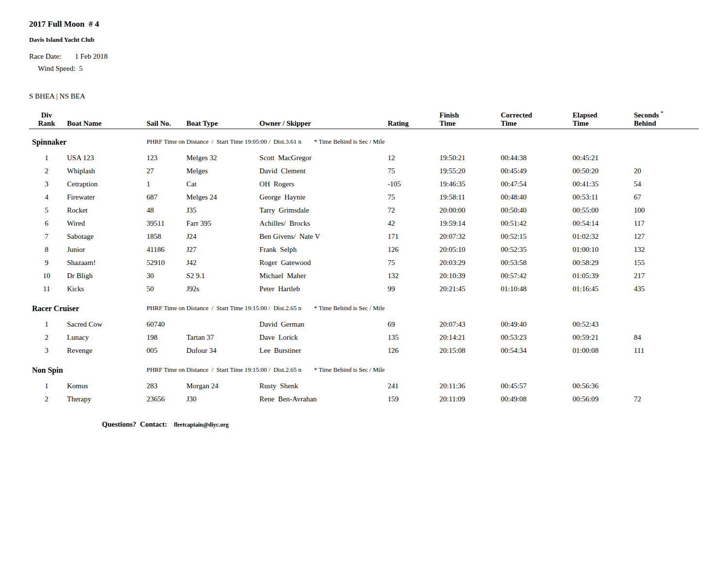2017 Full Moon # 4
Davis Island Yacht Club
Race Date:1 Feb 2018
Wind Speed: 5
S BHEA | NS BEA
| Div Rank | Boat Name | Sail No. | Boat Type | Owner / Skipper | Rating | Finish Time | Corrected Time | Elapsed Time | Seconds * Behind |
| --- | --- | --- | --- | --- | --- | --- | --- | --- | --- |
| Spinnaker | PHRF Time on Distance / Start Time 19:05:00 / Dist.3.61 n * Time Behind is Sec / Mile |
| 1 | USA 123 | 123 | Melges 32 | Scott MacGregor | 12 | 19:50:21 | 00:44:38 | 00:45:21 | |
| 2 | Whiplash | 27 | Melges | David Clement | 75 | 19:55:20 | 00:45:49 | 00:50:20 | 20 |
| 3 | Cetraption | 1 | Cat | OH Rogers | -105 | 19:46:35 | 00:47:54 | 00:41:35 | 54 |
| 4 | Firewater | 687 | Melges 24 | George Haynie | 75 | 19:58:11 | 00:48:40 | 00:53:11 | 67 |
| 5 | Rocket | 48 | J35 | Tarry Grimsdale | 72 | 20:00:00 | 00:50:40 | 00:55:00 | 100 |
| 6 | Wired | 39511 | Farr 395 | Achilles/ Brocks | 42 | 19:59:14 | 00:51:42 | 00:54:14 | 117 |
| 7 | Sabotage | 1858 | J24 | Ben Givens/ Nate V | 171 | 20:07:32 | 00:52:15 | 01:02:32 | 127 |
| 8 | Junior | 41186 | J27 | Frank Selph | 126 | 20:05:10 | 00:52:35 | 01:00:10 | 132 |
| 9 | Shazaam! | 52910 | J42 | Roger Gatewood | 75 | 20:03:29 | 00:53:58 | 00:58:29 | 155 |
| 10 | Dr Bligh | 30 | S2 9.1 | Michael Maher | 132 | 20:10:39 | 00:57:42 | 01:05:39 | 217 |
| 11 | Kicks | 50 | J92s | Peter Hartleb | 99 | 20:21:45 | 01:10:48 | 01:16:45 | 435 |
| Racer Cruiser | PHRF Time on Distance / Start Time 19:15:00 / Dist.2.65 n * Time Behind is Sec / Mile |
| 1 | Sacred Cow | 60740 | | David German | 69 | 20:07:43 | 00:49:40 | 00:52:43 | |
| 2 | Lunacy | 198 | Tartan 37 | Dave Lorick | 135 | 20:14:21 | 00:53:23 | 00:59:21 | 84 |
| 3 | Revenge | 005 | Dufour 34 | Lee Burstiner | 126 | 20:15:08 | 00:54:34 | 01:00:08 | 111 |
| Non Spin | PHRF Time on Distance / Start Time 19:15:00 / Dist.2.65 n * Time Behind is Sec / Mile |
| 1 | Komus | 283 | Morgan 24 | Rusty Shenk | 241 | 20:11:36 | 00:45:57 | 00:56:36 | |
| 2 | Therapy | 23656 | J30 | Rene Ben-Avrahan | 159 | 20:11:09 | 00:49:08 | 00:56:09 | 72 |
Questions? Contact:fleetcaptain@diyc.org